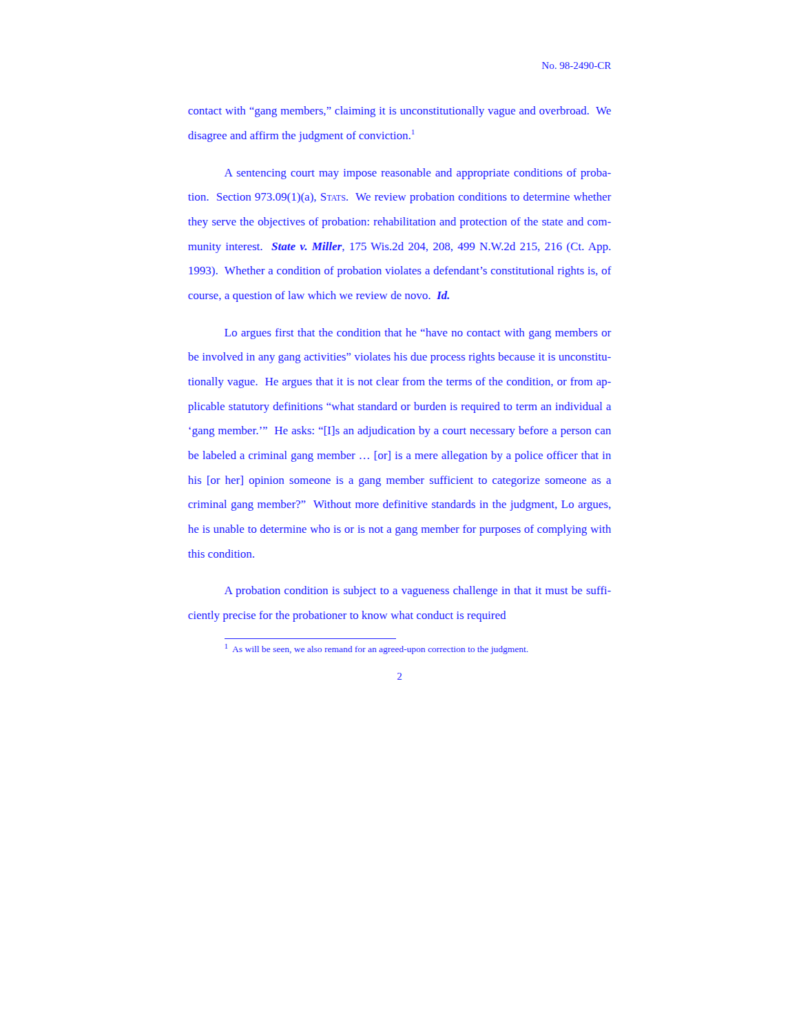No. 98-2490-CR
contact with “gang members,” claiming it is unconstitutionally vague and overbroad. We disagree and affirm the judgment of conviction.1
A sentencing court may impose reasonable and appropriate conditions of probation. Section 973.09(1)(a), Stats. We review probation conditions to determine whether they serve the objectives of probation: rehabilitation and protection of the state and community interest. State v. Miller, 175 Wis.2d 204, 208, 499 N.W.2d 215, 216 (Ct. App. 1993). Whether a condition of probation violates a defendant’s constitutional rights is, of course, a question of law which we review de novo. Id.
Lo argues first that the condition that he “have no contact with gang members or be involved in any gang activities” violates his due process rights because it is unconstitutionally vague. He argues that it is not clear from the terms of the condition, or from applicable statutory definitions “what standard or burden is required to term an individual a ‘gang member.’” He asks: “[I]s an adjudication by a court necessary before a person can be labeled a criminal gang member … [or] is a mere allegation by a police officer that in his [or her] opinion someone is a gang member sufficient to categorize someone as a criminal gang member?” Without more definitive standards in the judgment, Lo argues, he is unable to determine who is or is not a gang member for purposes of complying with this condition.
A probation condition is subject to a vagueness challenge in that it must be sufficiently precise for the probationer to know what conduct is required
1 As will be seen, we also remand for an agreed-upon correction to the judgment.
2